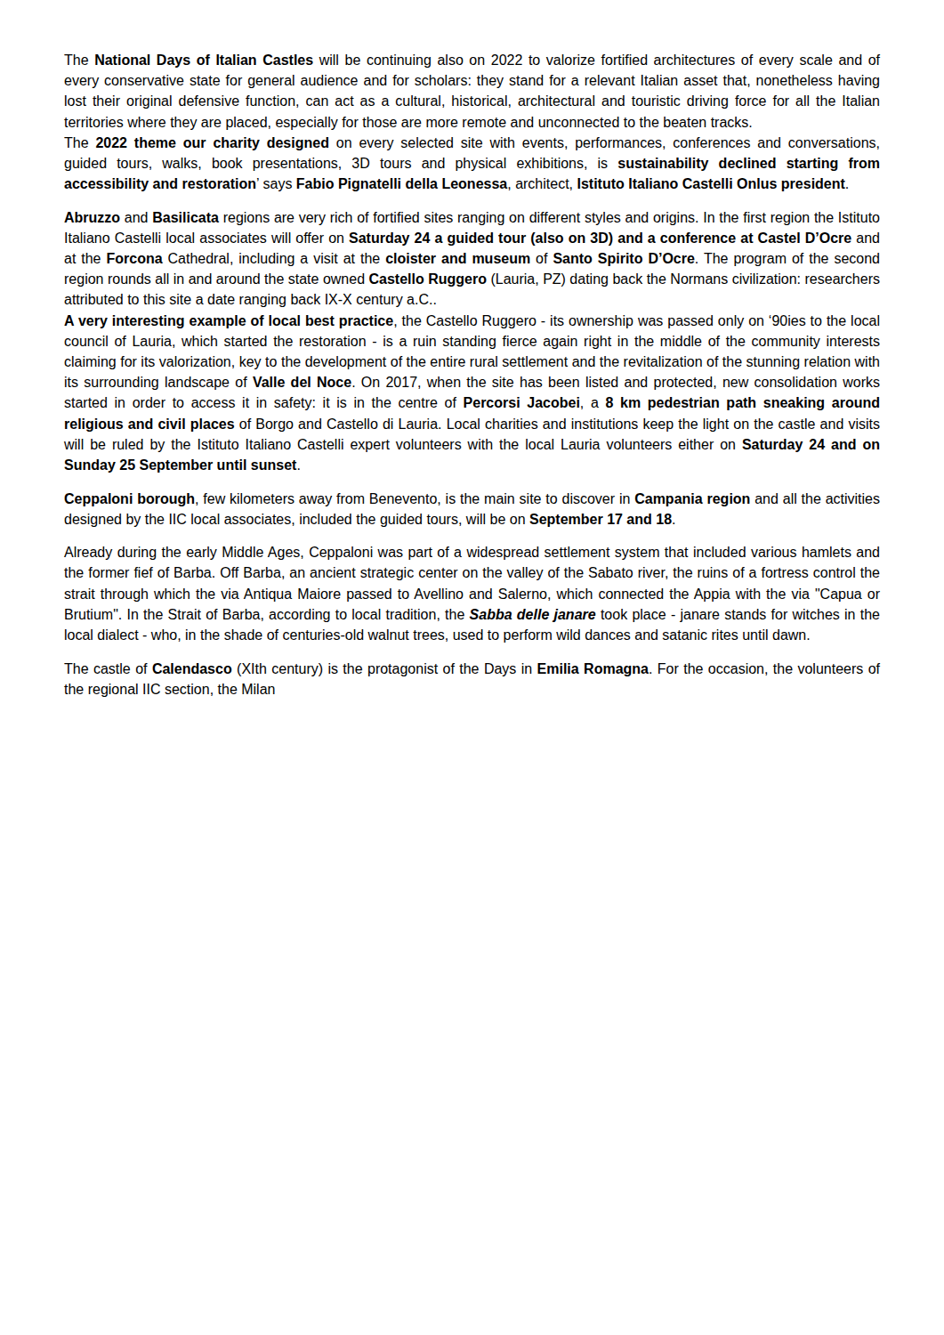The National Days of Italian Castles will be continuing also on 2022 to valorize fortified architectures of every scale and of every conservative state for general audience and for scholars: they stand for a relevant Italian asset that, nonetheless having lost their original defensive function, can act as a cultural, historical, architectural and touristic driving force for all the Italian territories where they are placed, especially for those are more remote and unconnected to the beaten tracks.
The 2022 theme our charity designed on every selected site with events, performances, conferences and conversations, guided tours, walks, book presentations, 3D tours and physical exhibitions, is sustainability declined starting from accessibility and restoration’ says Fabio Pignatelli della Leonessa, architect, Istituto Italiano Castelli Onlus president.
Abruzzo and Basilicata regions are very rich of fortified sites ranging on different styles and origins. In the first region the Istituto Italiano Castelli local associates will offer on Saturday 24 a guided tour (also on 3D) and a conference at Castel D’Ocre and at the Forcona Cathedral, including a visit at the cloister and museum of Santo Spirito D’Ocre. The program of the second region rounds all in and around the state owned Castello Ruggero (Lauria, PZ) dating back the Normans civilization: researchers attributed to this site a date ranging back IX-X century a.C..
A very interesting example of local best practice, the Castello Ruggero - its ownership was passed only on ‘90ies to the local council of Lauria, which started the restoration - is a ruin standing fierce again right in the middle of the community interests claiming for its valorization, key to the development of the entire rural settlement and the revitalization of the stunning relation with its surrounding landscape of Valle del Noce. On 2017, when the site has been listed and protected, new consolidation works started in order to access it in safety: it is in the centre of Percorsi Jacobei, a 8 km pedestrian path sneaking around religious and civil places of Borgo and Castello di Lauria. Local charities and institutions keep the light on the castle and visits will be ruled by the Istituto Italiano Castelli expert volunteers with the local Lauria volunteers either on Saturday 24 and on Sunday 25 September until sunset.
Ceppaloni borough, few kilometers away from Benevento, is the main site to discover in Campania region and all the activities designed by the IIC local associates, included the guided tours, will be on September 17 and 18.
Already during the early Middle Ages, Ceppaloni was part of a widespread settlement system that included various hamlets and the former fief of Barba. Off Barba, an ancient strategic center on the valley of the Sabato river, the ruins of a fortress control the strait through which the via Antiqua Maiore passed to Avellino and Salerno, which connected the Appia with the via "Capua or Brutium". In the Strait of Barba, according to local tradition, the Sabba delle janare took place - janare stands for witches in the local dialect - who, in the shade of centuries-old walnut trees, used to perform wild dances and satanic rites until dawn.
The castle of Calendasco (XIth century) is the protagonist of the Days in Emilia Romagna. For the occasion, the volunteers of the regional IIC section, the Milan